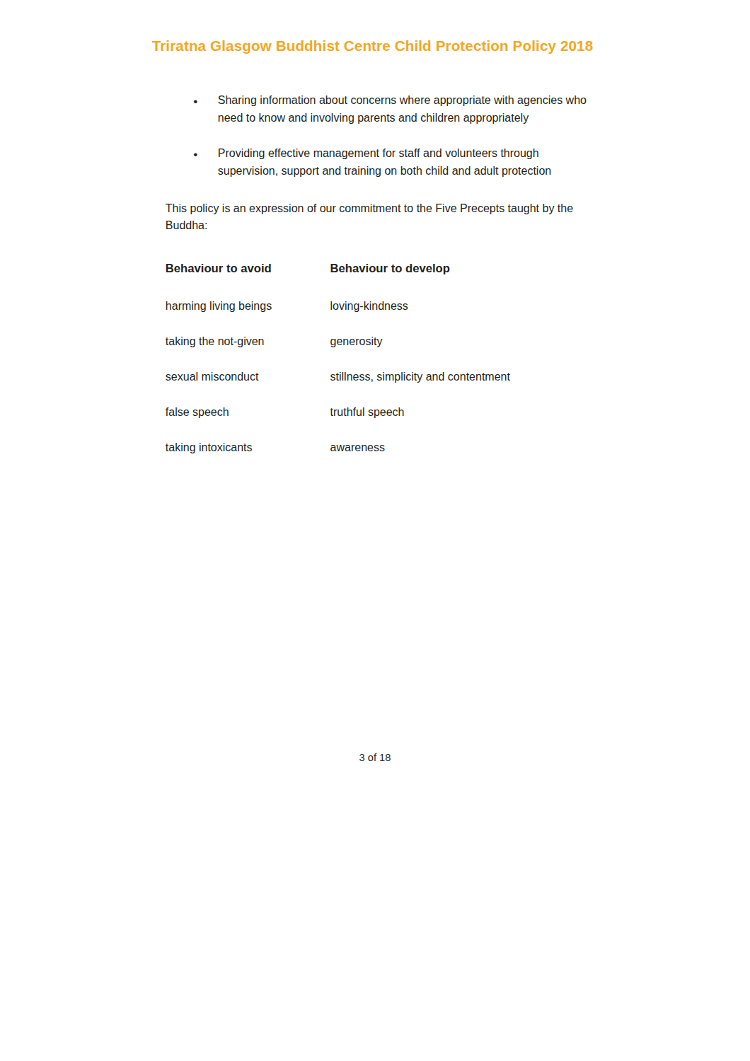Triratna Glasgow Buddhist Centre Child Protection Policy 2018
Sharing information about concerns where appropriate with agencies who need to know and involving parents and children appropriately
Providing effective management for staff and volunteers through supervision, support and training on both child and adult protection
This policy is an expression of our commitment to the Five Precepts taught by the Buddha:
| Behaviour to avoid | Behaviour to develop |
| --- | --- |
| harming living beings | loving-kindness |
| taking the not-given | generosity |
| sexual misconduct | stillness, simplicity and contentment |
| false speech | truthful speech |
| taking intoxicants | awareness |
3 of 18